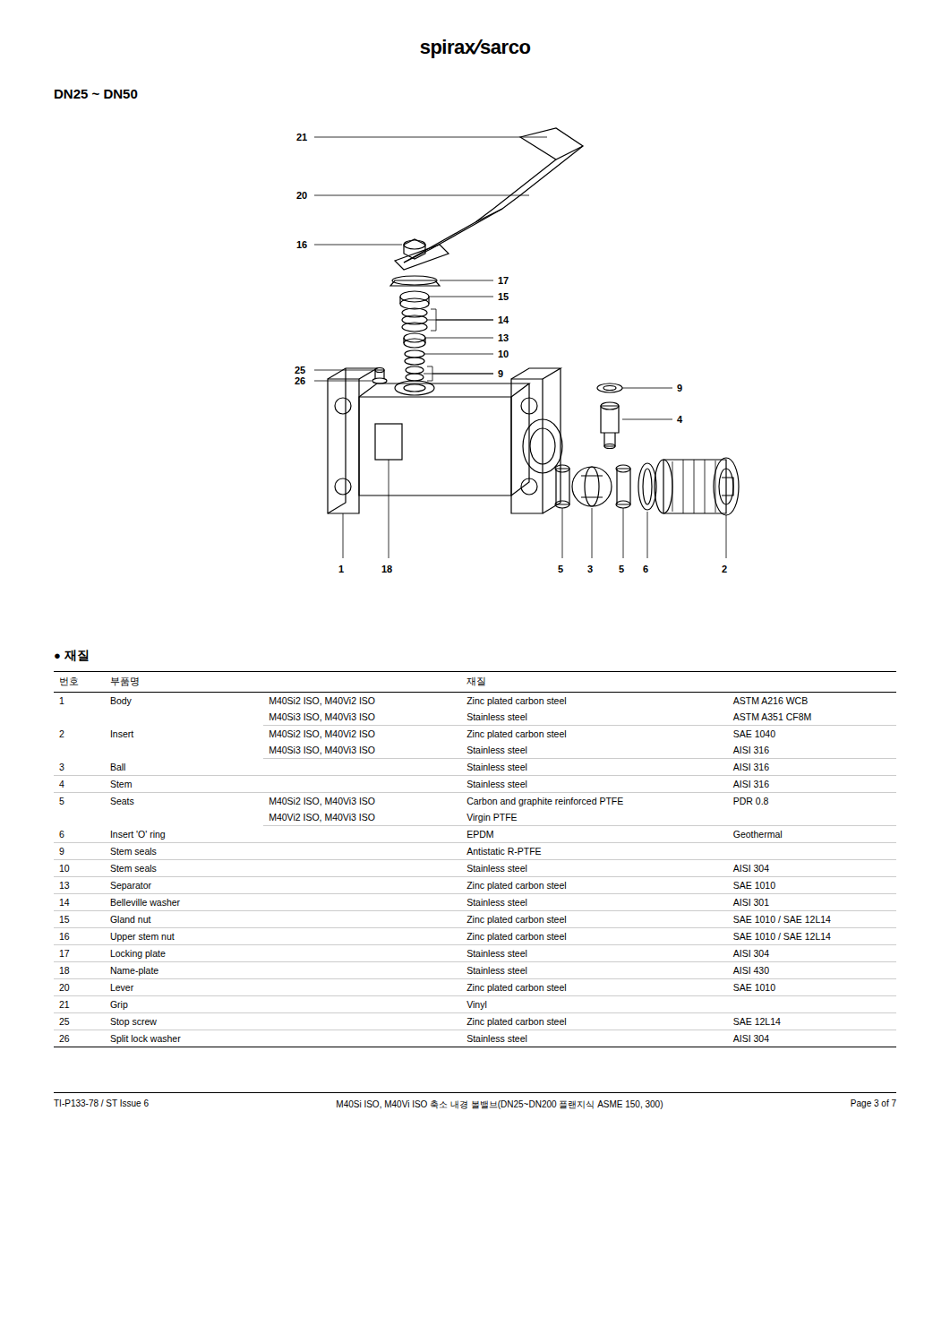spirax/sarco
DN25 ~ DN50
21 20 16 17 15 14 13 10 9 25 26 9 4 1 18 5 3 5 6 2
● 재질
| 번호 | 부품명 | | 재질 | |
| --- | --- | --- | --- | --- |
| 1 | Body | M40Si2 ISO, M40Vi2 ISO | Zinc plated carbon steel | ASTM A216 WCB |
| M40Si3 ISO, M40Vi3 ISO | Stainless steel | ASTM A351 CF8M |
| 2 | Insert | M40Si2 ISO, M40Vi2 ISO | Zinc plated carbon steel | SAE 1040 |
| M40Si3 ISO, M40Vi3 ISO | Stainless steel | AISI 316 |
| 3 | Ball | | Stainless steel | AISI 316 |
| 4 | Stem | | Stainless steel | AISI 316 |
| 5 | Seats | M40Si2 ISO, M40Vi3 ISO | Carbon and graphite reinforced PTFE | PDR 0.8 |
| M40Vi2 ISO, M40Vi3 ISO | Virgin PTFE | |
| 6 | Insert 'O' ring | | EPDM | Geothermal |
| 9 | Stem seals | | Antistatic R-PTFE | |
| 10 | Stem seals | | Stainless steel | AISI 304 |
| 13 | Separator | | Zinc plated carbon steel | SAE 1010 |
| 14 | Belleville washer | | Stainless steel | AISI 301 |
| 15 | Gland nut | | Zinc plated carbon steel | SAE 1010 / SAE 12L14 |
| 16 | Upper stem nut | | Zinc plated carbon steel | SAE 1010 / SAE 12L14 |
| 17 | Locking plate | | Stainless steel | AISI 304 |
| 18 | Name-plate | | Stainless steel | AISI 430 |
| 20 | Lever | | Zinc plated carbon steel | SAE 1010 |
| 21 | Grip | | Vinyl | |
| 25 | Stop screw | | Zinc plated carbon steel | SAE 12L14 |
| 26 | Split lock washer | | Stainless steel | AISI 304 |
TI-P133-78 / ST Issue 6
M40Si ISO, M40Vi ISO 축소 내경 볼밸브(DN25~DN200 플랜지식 ASME 150, 300)
Page 3 of 7